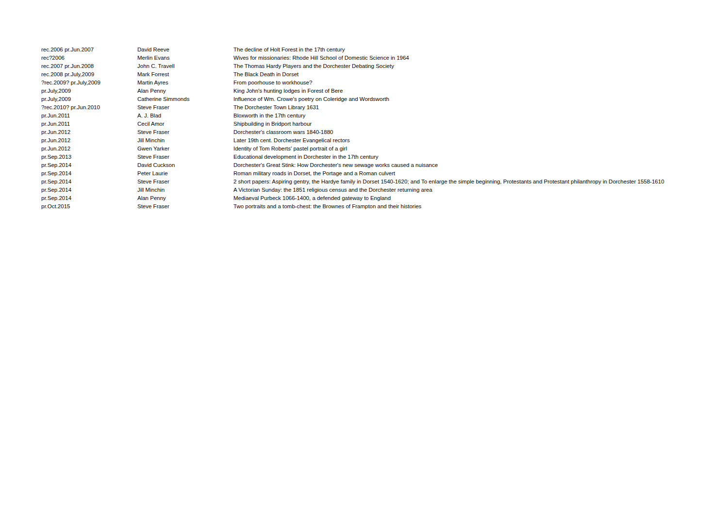| rec.2006 pr.Jun.2007 | David Reeve | The decline of Holt Forest in the 17th century |
| rec?2006 | Merlin Evans | Wives for missionaries: Rhode Hill School of Domestic Science in 1964 |
| rec.2007 pr.Jun.2008 | John C. Travell | The Thomas Hardy Players and the Dorchester Debating Society |
| rec.2008 pr.July,2009 | Mark Forrest | The Black Death in Dorset |
| ?rec.2009? pr.July,2009 | Martin Ayres | From poorhouse to workhouse? |
| pr.July,2009 | Alan Penny | King John's hunting lodges in Forest of Bere |
| pr.July,2009 | Catherine Simmonds | Influence of Wm. Crowe's poetry on Coleridge and Wordsworth |
| ?rec.2010? pr.Jun.2010 | Steve Fraser | The Dorchester Town Library 1631 |
| pr.Jun.2011 | A. J. Blad | Bloxworth in the 17th century |
| pr.Jun.2011 | Cecil Amor | Shipbuilding in Bridport harbour |
| pr.Jun.2012 | Steve Fraser | Dorchester's classroom wars 1840-1880 |
| pr.Jun.2012 | Jill Minchin | Later 19th cent. Dorchester Evangelical rectors |
| pr.Jun.2012 | Gwen Yarker | Identity of Tom Roberts' pastel portrait of a girl |
| pr.Sep.2013 | Steve Fraser | Educational development in Dorchester in the 17th century |
| pr.Sep.2014 | David Cuckson | Dorchester's Great Stink: How Dorchester's new sewage works caused a nuisance |
| pr.Sep.2014 | Peter Laurie | Roman military roads in Dorset, the Portage and a Roman culvert |
| pr.Sep.2014 | Steve Fraser | 2 short papers: Aspiring gentry, the Hardye family in Dorset 1540-1620; and To enlarge the simple beginning, Protestants and Protestant philanthropy in Dorchester 1558-1610 |
| pr.Sep.2014 | Jill Minchin | A Victorian Sunday: the 1851 religious census and the Dorchester returning area |
| pr.Sep.2014 | Alan Penny | Mediaeval Purbeck 1066-1400, a defended gateway to England |
| pr.Oct.2015 | Steve Fraser | Two portraits and a tomb-chest: the Brownes of Frampton and their histories |